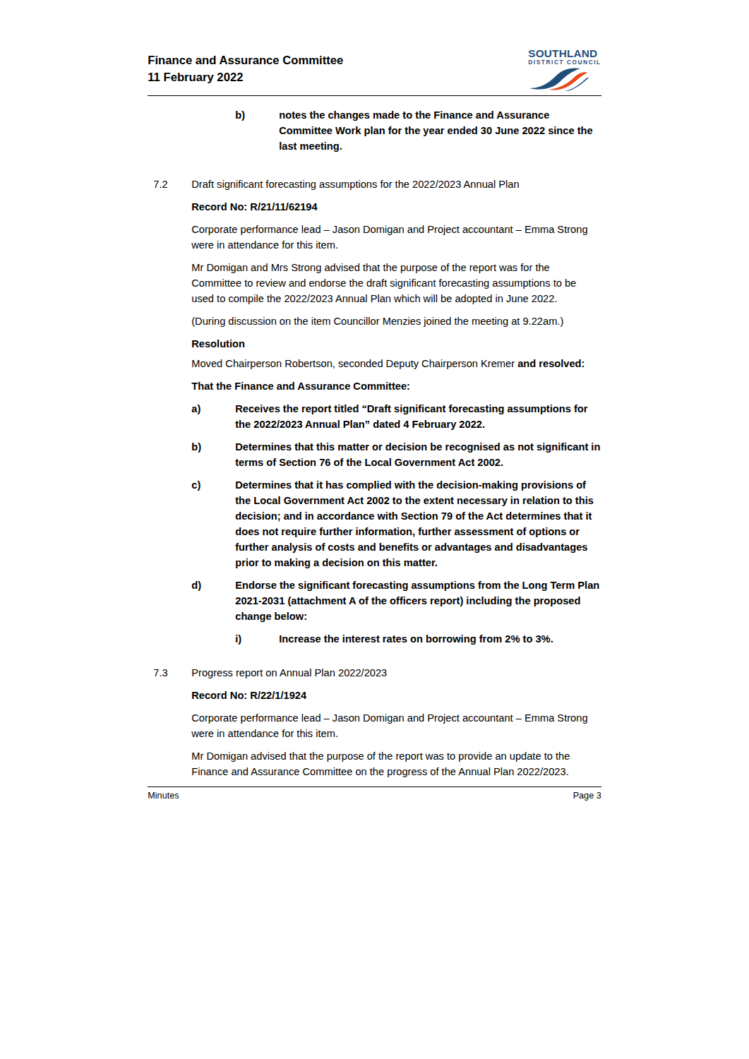Finance and Assurance Committee
11 February 2022
SOUTHLAND
DISTRICT COUNCIL
b)
notes the changes made to the Finance and Assurance Committee Work plan for the year ended 30 June 2022 since the last meeting.
7.2
Draft significant forecasting assumptions for the 2022/2023 Annual Plan
Record No: R/21/11/62194
Corporate performance lead – Jason Domigan and Project accountant – Emma Strong were in attendance for this item.
Mr Domigan and Mrs Strong advised that the purpose of the report was for the Committee to review and endorse the draft significant forecasting assumptions to be used to compile the 2022/2023 Annual Plan which will be adopted in June 2022.
(During discussion on the item Councillor Menzies joined the meeting at 9.22am.)
Resolution
Moved Chairperson Robertson, seconded Deputy Chairperson Kremer and resolved:
That the Finance and Assurance Committee:
a)
Receives the report titled “Draft significant forecasting assumptions for the 2022/2023 Annual Plan” dated 4 February 2022.
b)
Determines that this matter or decision be recognised as not significant in terms of Section 76 of the Local Government Act 2002.
c)
Determines that it has complied with the decision-making provisions of the Local Government Act 2002 to the extent necessary in relation to this decision; and in accordance with Section 79 of the Act determines that it does not require further information, further assessment of options or further analysis of costs and benefits or advantages and disadvantages prior to making a decision on this matter.
d)
Endorse the significant forecasting assumptions from the Long Term Plan 2021-2031 (attachment A of the officers report) including the proposed change below:
i)
Increase the interest rates on borrowing from 2% to 3%.
7.3
Progress report on Annual Plan 2022/2023
Record No: R/22/1/1924
Corporate performance lead – Jason Domigan and Project accountant – Emma Strong were in attendance for this item.
Mr Domigan advised that the purpose of the report was to provide an update to the Finance and Assurance Committee on the progress of the Annual Plan 2022/2023.
Minutes
Page 3